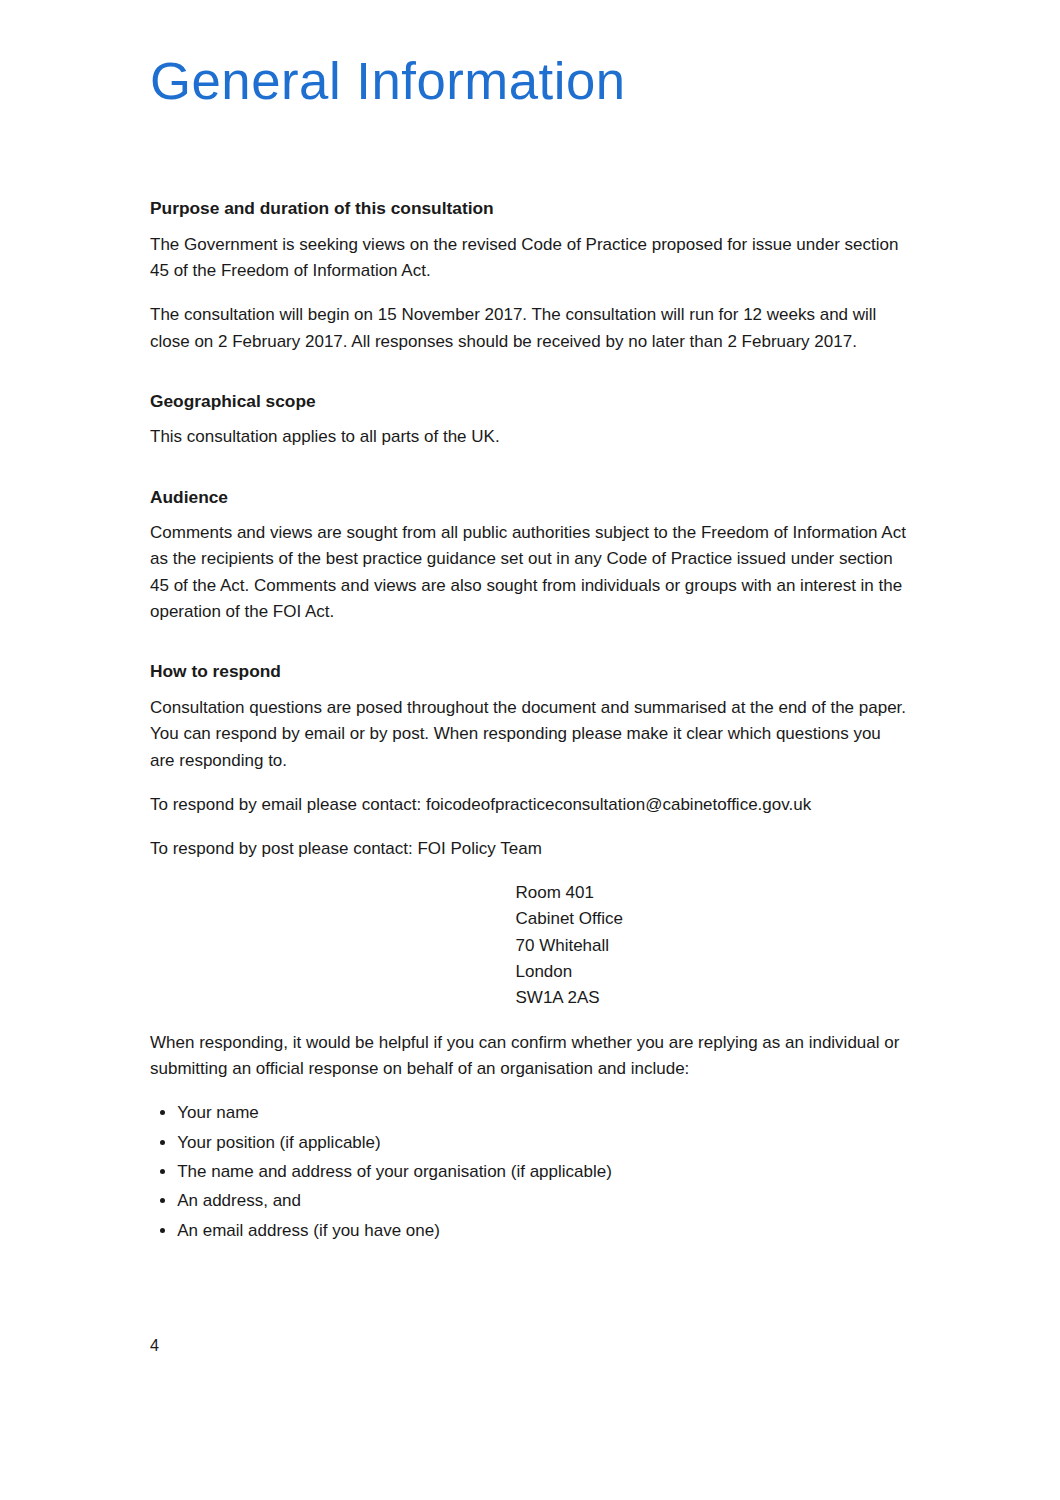General Information
Purpose and duration of this consultation
The Government is seeking views on the revised Code of Practice proposed for issue under section 45 of the Freedom of Information Act.
The consultation will begin on 15 November 2017. The consultation will run for 12 weeks and will close on 2 February 2017. All responses should be received by no later than 2 February 2017.
Geographical scope
This consultation applies to all parts of the UK.
Audience
Comments and views are sought from all public authorities subject to the Freedom of Information Act as the recipients of the best practice guidance set out in any Code of Practice issued under section 45 of the Act. Comments and views are also sought from individuals or groups with an interest in the operation of the FOI Act.
How to respond
Consultation questions are posed throughout the document and summarised at the end of the paper. You can respond by email or by post. When responding please make it clear which questions you are responding to.
To respond by email please contact: foicodeofpracticeconsultation@cabinetoffice.gov.uk
To respond by post please contact: FOI Policy Team
Room 401
Cabinet Office
70 Whitehall
London
SW1A 2AS
When responding, it would be helpful if you can confirm whether you are replying as an individual or submitting an official response on behalf of an organisation and include:
Your name
Your position (if applicable)
The name and address of your organisation (if applicable)
An address, and
An email address (if you have one)
4